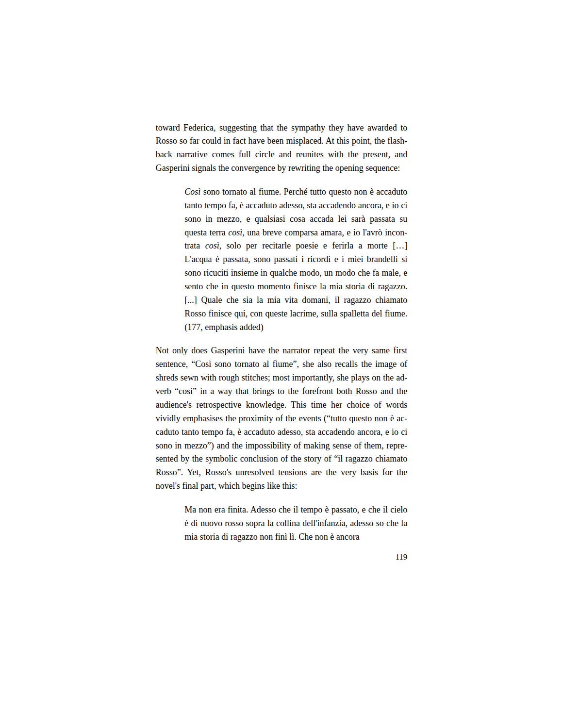toward Federica, suggesting that the sympathy they have awarded to Rosso so far could in fact have been misplaced. At this point, the flashback narrative comes full circle and reunites with the present, and Gasperini signals the convergence by rewriting the opening sequence:
Così sono tornato al fiume. Perché tutto questo non è accaduto tanto tempo fa, è accaduto adesso, sta accadendo ancora, e io ci sono in mezzo, e qualsiasi cosa accada lei sarà passata su questa terra così, una breve comparsa amara, e io l'avrò incontrata così, solo per recitarle poesie e ferirla a morte […] L'acqua è passata, sono passati i ricordi e i miei brandelli si sono ricuciti insieme in qualche modo, un modo che fa male, e sento che in questo momento finisce la mia storia di ragazzo. [...] Quale che sia la mia vita domani, il ragazzo chiamato Rosso finisce qui, con queste lacrime, sulla spalletta del fiume. (177, emphasis added)
Not only does Gasperini have the narrator repeat the very same first sentence, “Così sono tornato al fiume”, she also recalls the image of shreds sewn with rough stitches; most importantly, she plays on the adverb “così” in a way that brings to the forefront both Rosso and the audience's retrospective knowledge. This time her choice of words vividly emphasises the proximity of the events (“tutto questo non è accaduto tanto tempo fa, è accaduto adesso, sta accadendo ancora, e io ci sono in mezzo”) and the impossibility of making sense of them, represented by the symbolic conclusion of the story of “il ragazzo chiamato Rosso”. Yet, Rosso's unresolved tensions are the very basis for the novel's final part, which begins like this:
Ma non era finita. Adesso che il tempo è passato, e che il cielo è di nuovo rosso sopra la collina dell'infanzia, adesso so che la mia storia di ragazzo non finì lì. Che non è ancora
119